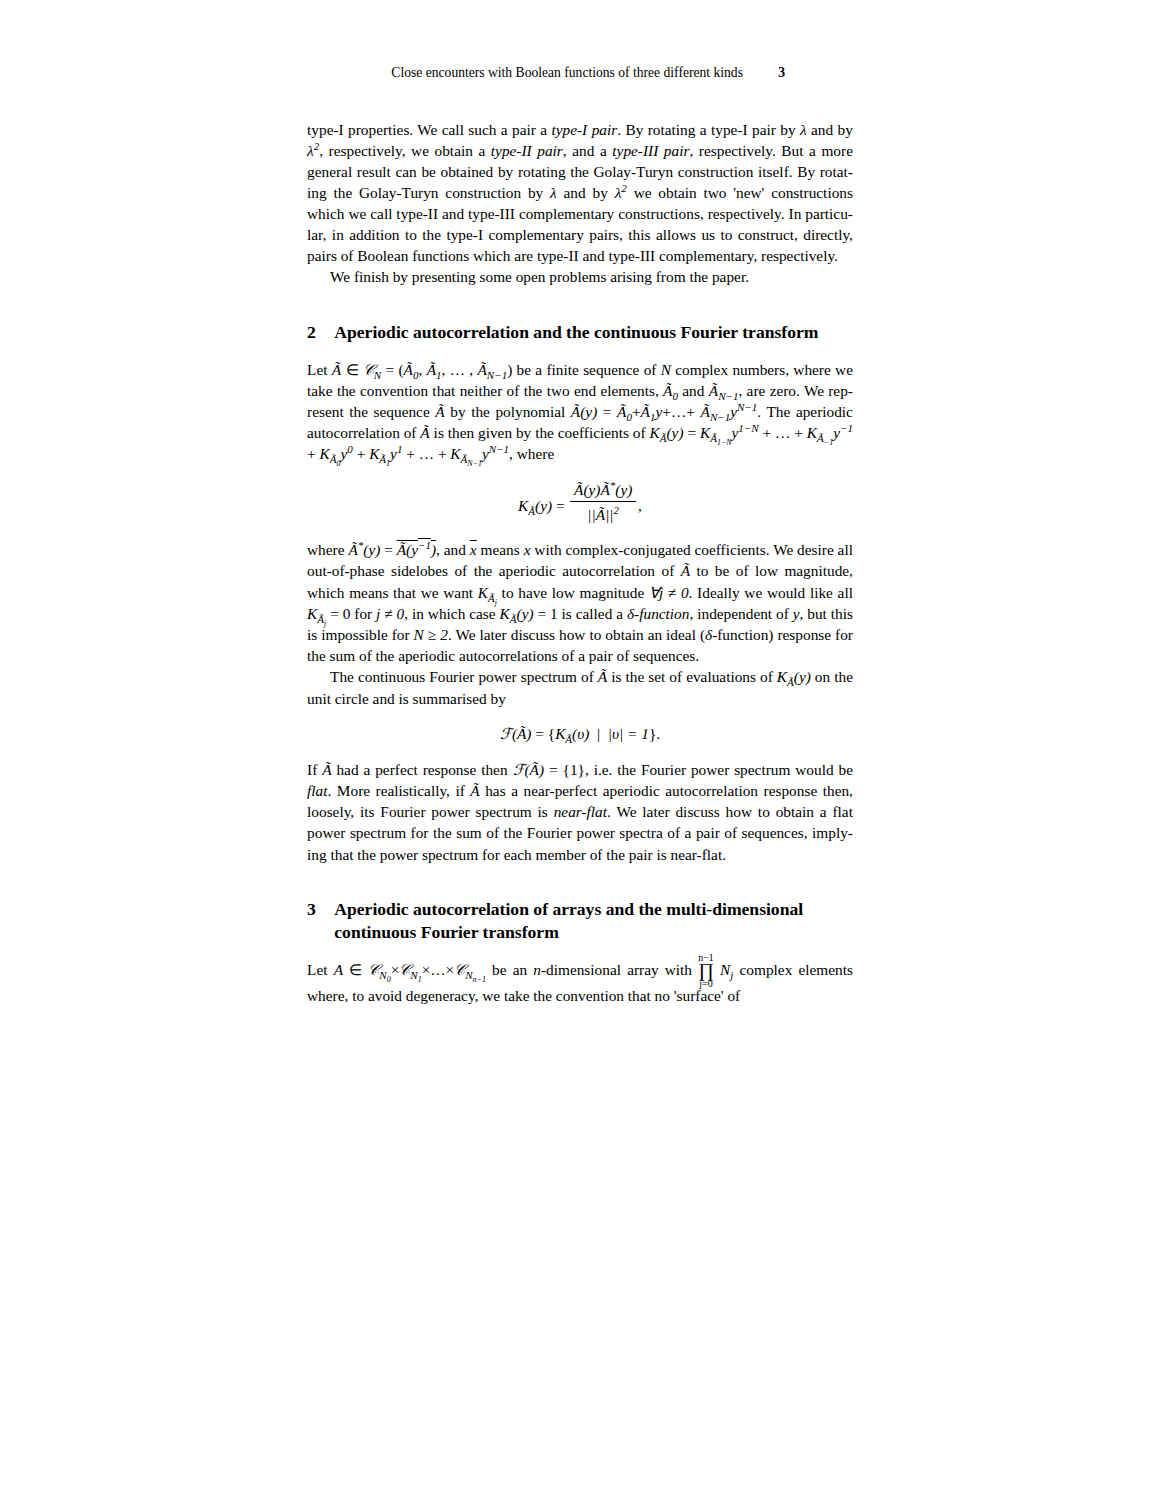Close encounters with Boolean functions of three different kinds 3
type-I properties. We call such a pair a type-I pair. By rotating a type-I pair by λ and by λ2, respectively, we obtain a type-II pair, and a type-III pair, respectively. But a more general result can be obtained by rotating the Golay-Turyn construction itself. By rotating the Golay-Turyn construction by λ and by λ2 we obtain two 'new' constructions which we call type-II and type-III complementary constructions, respectively. In particular, in addition to the type-I complementary pairs, this allows us to construct, directly, pairs of Boolean functions which are type-II and type-III complementary, respectively.
We finish by presenting some open problems arising from the paper.
2 Aperiodic autocorrelation and the continuous Fourier transform
Let Ã ∈ 𝒞N = (Ã0, Ã1, … , ÃN−1) be a finite sequence of N complex numbers, where we take the convention that neither of the two end elements, Ã0 and ÃN−1, are zero. We represent the sequence Ã by the polynomial Ã(y) = Ã0+Ã1y+…+ ÃN−1yN−1. The aperiodic autocorrelation of Ã is then given by the coefficients of KÃ(y) = KÃ1−Ny1−N + … + KÃ−1y−1 + KÃ0y0 + KÃ1y1 + … + KÃN−1yN−1, where
KÃ(y) = Ã(y)Ã*(y) ||Ã||2 ,
where Ã*(y) = Ã(y−1), and x means x with complex-conjugated coefficients. We desire all out-of-phase sidelobes of the aperiodic autocorrelation of Ã to be of low magnitude, which means that we want KÃj to have low magnitude ∀j ≠ 0. Ideally we would like all KÃj = 0 for j ≠ 0, in which case KÃ(y) = 1 is called a δ-function, independent of y, but this is impossible for N ≥ 2. We later discuss how to obtain an ideal (δ-function) response for the sum of the aperiodic autocorrelations of a pair of sequences.
The continuous Fourier power spectrum of Ã is the set of evaluations of KÃ(y) on the unit circle and is summarised by
ℱ(Ã) = {KÃ(υ) | |υ| = 1}.
If Ã had a perfect response then ℱ(Ã) = {1}, i.e. the Fourier power spectrum would be flat. More realistically, if Ã has a near-perfect aperiodic autocorrelation response then, loosely, its Fourier power spectrum is near-flat. We later discuss how to obtain a flat power spectrum for the sum of the Fourier power spectra of a pair of sequences, implying that the power spectrum for each member of the pair is near-flat.
3 Aperiodic autocorrelation of arrays and the multi-dimensional continuous Fourier transform
Let A ∈ 𝒞N0×𝒞N1×…×𝒞Nn−1 be an n-dimensional array with n−1∏j=0 Nj complex elements where, to avoid degeneracy, we take the convention that no 'surface' of